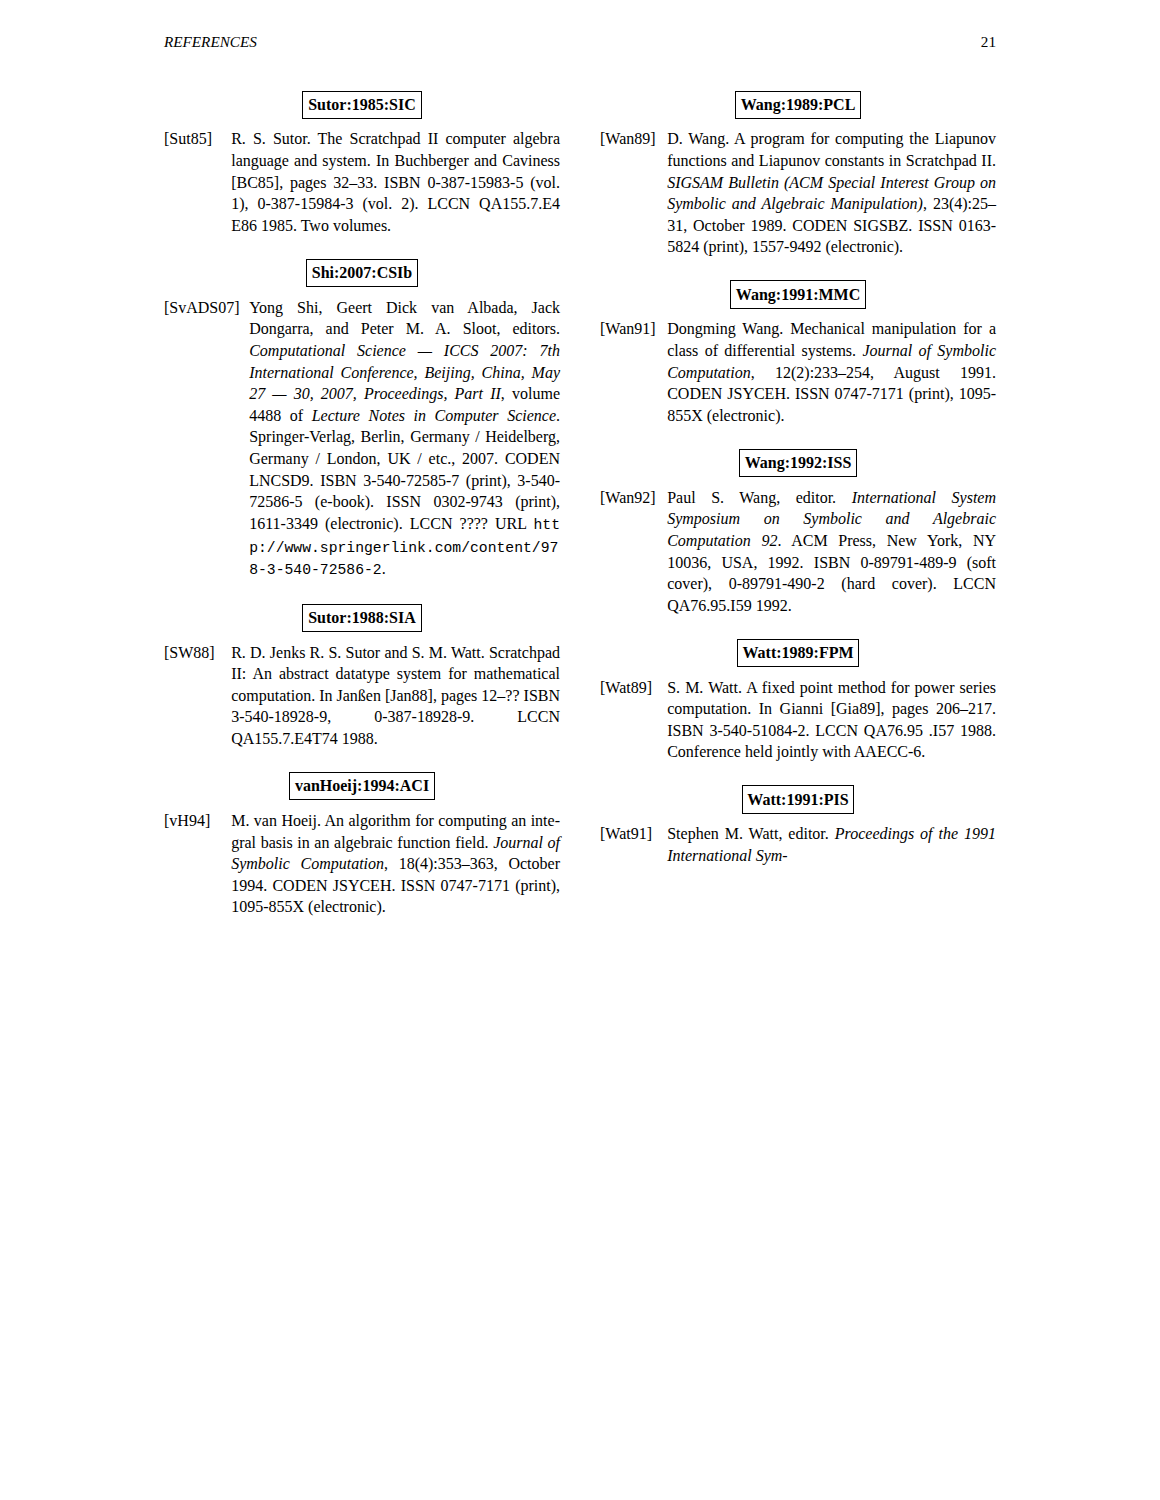REFERENCES 21
Sutor:1985:SIC
[Sut85] R. S. Sutor. The Scratchpad II computer algebra language and system. In Buchberger and Caviness [BC85], pages 32–33. ISBN 0-387-15983-5 (vol. 1), 0-387-15984-3 (vol. 2). LCCN QA155.7.E4 E86 1985. Two volumes.
Shi:2007:CSIb
[SvADS07] Yong Shi, Geert Dick van Albada, Jack Dongarra, and Peter M. A. Sloot, editors. Computational Science — ICCS 2007: 7th International Conference, Beijing, China, May 27 — 30, 2007, Proceedings, Part II, volume 4488 of Lecture Notes in Computer Science. Springer-Verlag, Berlin, Germany / Heidelberg, Germany / London, UK / etc., 2007. CODEN LNCSD9. ISBN 3-540-72585-7 (print), 3-540-72586-5 (e-book). ISSN 0302-9743 (print), 1611-3349 (electronic). LCCN ???? URL http://www.springerlink.com/content/978-3-540-72586-2.
Sutor:1988:SIA
[SW88] R. D. Jenks R. S. Sutor and S. M. Watt. Scratchpad II: An abstract datatype system for mathematical computation. In Janßen [Jan88], pages 12–?? ISBN 3-540-18928-9, 0-387-18928-9. LCCN QA155.7.E4T74 1988.
vanHoeij:1994:ACI
[vH94] M. van Hoeij. An algorithm for computing an integral basis in an algebraic function field. Journal of Symbolic Computation, 18(4):353–363, October 1994. CODEN JSYCEH. ISSN 0747-7171 (print), 1095-855X (electronic).
Wang:1989:PCL
[Wan89] D. Wang. A program for computing the Liapunov functions and Liapunov constants in Scratchpad II. SIGSAM Bulletin (ACM Special Interest Group on Symbolic and Algebraic Manipulation), 23(4):25–31, October 1989. CODEN SIGSBZ. ISSN 0163-5824 (print), 1557-9492 (electronic).
Wang:1991:MMC
[Wan91] Dongming Wang. Mechanical manipulation for a class of differential systems. Journal of Symbolic Computation, 12(2):233–254, August 1991. CODEN JSYCEH. ISSN 0747-7171 (print), 1095-855X (electronic).
Wang:1992:ISS
[Wan92] Paul S. Wang, editor. International System Symposium on Symbolic and Algebraic Computation 92. ACM Press, New York, NY 10036, USA, 1992. ISBN 0-89791-489-9 (soft cover), 0-89791-490-2 (hard cover). LCCN QA76.95.I59 1992.
Watt:1989:FPM
[Wat89] S. M. Watt. A fixed point method for power series computation. In Gianni [Gia89], pages 206–217. ISBN 3-540-51084-2. LCCN QA76.95 .I57 1988. Conference held jointly with AAECC-6.
Watt:1991:PIS
[Wat91] Stephen M. Watt, editor. Proceedings of the 1991 International Sym-